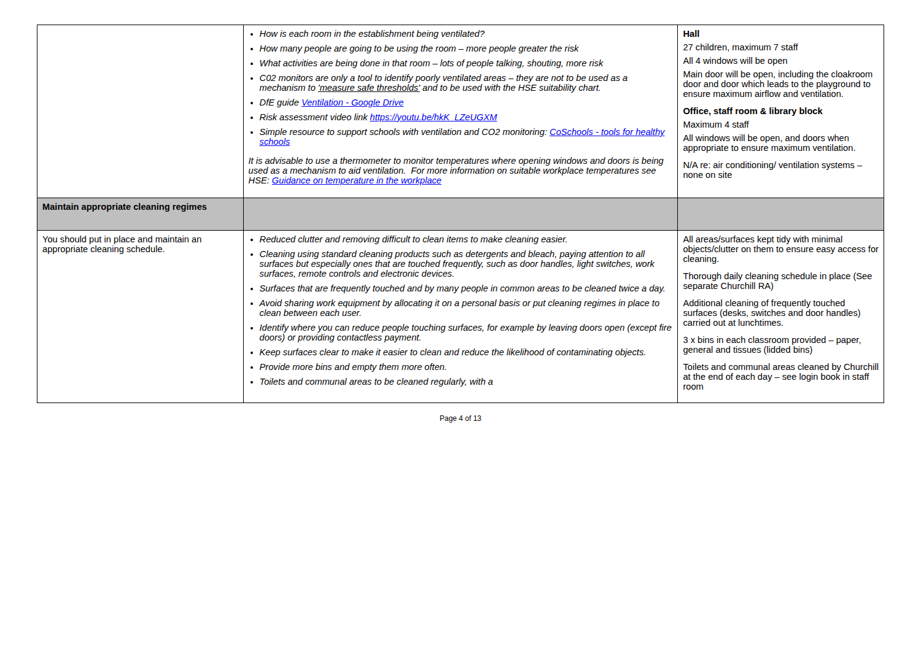| | How is each room in the establishment being ventilated? How many people are going to be using the room – more people greater the risk What activities are being done in that room – lots of people talking, shouting, more risk C02 monitors are only a tool to identify poorly ventilated areas – they are not to be used as a mechanism to 'measure safe thresholds' and to be used with the HSE suitability chart. DfE guide Ventilation - Google Drive Risk assessment video link https://youtu.be/hkK_LZeUGXM Simple resource to support schools with ventilation and CO2 monitoring: CoSchools - tools for healthy schools It is advisable to use a thermometer to monitor temperatures where opening windows and doors is being used as a mechanism to aid ventilation. For more information on suitable workplace temperatures see HSE: Guidance on temperature in the workplace | Hall 27 children, maximum 7 staff All 4 windows will be open Main door will be open, including the cloakroom door and door which leads to the playground to ensure maximum airflow and ventilation. Office, staff room & library block Maximum 4 staff All windows will be open, and doors when appropriate to ensure maximum ventilation. N/A re: air conditioning/ ventilation systems – none on site |
| Maintain appropriate cleaning regimes | | |
| You should put in place and maintain an appropriate cleaning schedule. | Reduced clutter and removing difficult to clean items to make cleaning easier. Cleaning using standard cleaning products such as detergents and bleach, paying attention to all surfaces but especially ones that are touched frequently, such as door handles, light switches, work surfaces, remote controls and electronic devices. Surfaces that are frequently touched and by many people in common areas to be cleaned twice a day. Avoid sharing work equipment by allocating it on a personal basis or put cleaning regimes in place to clean between each user. Identify where you can reduce people touching surfaces, for example by leaving doors open (except fire doors) or providing contactless payment. Keep surfaces clear to make it easier to clean and reduce the likelihood of contaminating objects. Provide more bins and empty them more often. Toilets and communal areas to be cleaned regularly, with a | All areas/surfaces kept tidy with minimal objects/clutter on them to ensure easy access for cleaning. Thorough daily cleaning schedule in place (See separate Churchill RA) Additional cleaning of frequently touched surfaces (desks, switches and door handles) carried out at lunchtimes. 3 x bins in each classroom provided – paper, general and tissues (lidded bins) Toilets and communal areas cleaned by Churchill at the end of each day – see login book in staff room |
Page 4 of 13